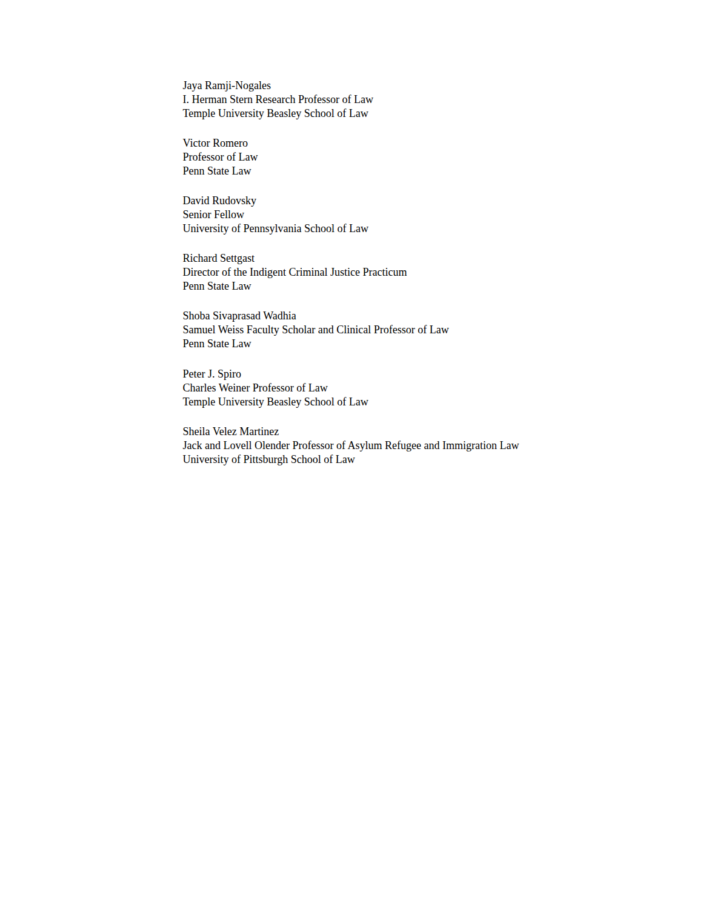Jaya Ramji-Nogales
I. Herman Stern Research Professor of Law
Temple University Beasley School of Law
Victor Romero
Professor of Law
Penn State Law
David Rudovsky
Senior Fellow
University of Pennsylvania School of Law
Richard Settgast
Director of the Indigent Criminal Justice Practicum
Penn State Law
Shoba Sivaprasad Wadhia
Samuel Weiss Faculty Scholar and Clinical Professor of Law
Penn State Law
Peter J. Spiro
Charles Weiner Professor of Law
Temple University Beasley School of Law
Sheila Velez Martinez
Jack and Lovell Olender Professor of Asylum Refugee and Immigration Law
University of Pittsburgh School of Law